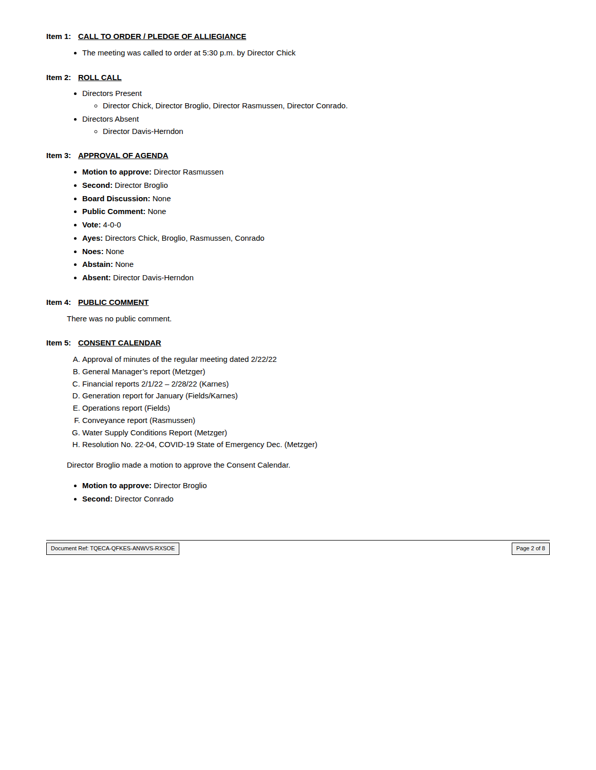Item 1: CALL TO ORDER / PLEDGE OF ALLIEGIANCE
The meeting was called to order at 5:30 p.m. by Director Chick
Item 2: ROLL CALL
Directors Present
Director Chick, Director Broglio, Director Rasmussen, Director Conrado.
Directors Absent
Director Davis-Herndon
Item 3: APPROVAL OF AGENDA
Motion to approve: Director Rasmussen
Second: Director Broglio
Board Discussion: None
Public Comment: None
Vote: 4-0-0
Ayes: Directors Chick, Broglio, Rasmussen, Conrado
Noes: None
Abstain: None
Absent: Director Davis-Herndon
Item 4: PUBLIC COMMENT
There was no public comment.
Item 5: CONSENT CALENDAR
Approval of minutes of the regular meeting dated 2/22/22
General Manager’s report (Metzger)
Financial reports 2/1/22 – 2/28/22 (Karnes)
Generation report for January (Fields/Karnes)
Operations report (Fields)
Conveyance report (Rasmussen)
Water Supply Conditions Report (Metzger)
Resolution No. 22-04, COVID-19 State of Emergency Dec. (Metzger)
Director Broglio made a motion to approve the Consent Calendar.
Motion to approve: Director Broglio
Second: Director Conrado
Document Ref: TQECA-QFKES-ANWVS-RXSOE Page 2 of 8